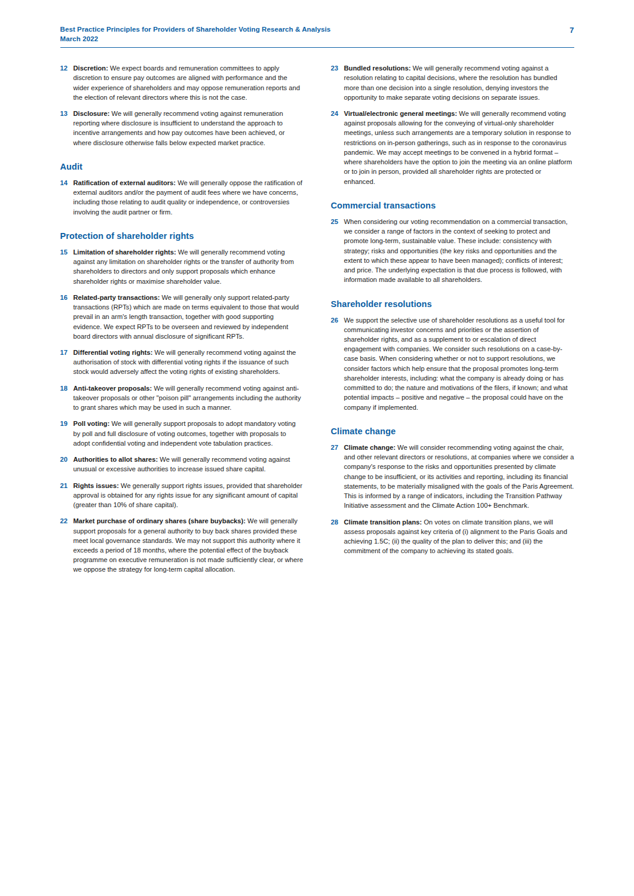Best Practice Principles for Providers of Shareholder Voting Research & Analysis
March 2022
7
12
Discretion: We expect boards and remuneration committees to apply discretion to ensure pay outcomes are aligned with performance and the wider experience of shareholders and may oppose remuneration reports and the election of relevant directors where this is not the case.
13
Disclosure: We will generally recommend voting against remuneration reporting where disclosure is insufficient to understand the approach to incentive arrangements and how pay outcomes have been achieved, or where disclosure otherwise falls below expected market practice.
Audit
14
Ratification of external auditors: We will generally oppose the ratification of external auditors and/or the payment of audit fees where we have concerns, including those relating to audit quality or independence, or controversies involving the audit partner or firm.
Protection of shareholder rights
15
Limitation of shareholder rights: We will generally recommend voting against any limitation on shareholder rights or the transfer of authority from shareholders to directors and only support proposals which enhance shareholder rights or maximise shareholder value.
16
Related-party transactions: We will generally only support related-party transactions (RPTs) which are made on terms equivalent to those that would prevail in an arm's length transaction, together with good supporting evidence. We expect RPTs to be overseen and reviewed by independent board directors with annual disclosure of significant RPTs.
17
Differential voting rights: We will generally recommend voting against the authorisation of stock with differential voting rights if the issuance of such stock would adversely affect the voting rights of existing shareholders.
18
Anti-takeover proposals: We will generally recommend voting against anti-takeover proposals or other "poison pill" arrangements including the authority to grant shares which may be used in such a manner.
19
Poll voting: We will generally support proposals to adopt mandatory voting by poll and full disclosure of voting outcomes, together with proposals to adopt confidential voting and independent vote tabulation practices.
20
Authorities to allot shares: We will generally recommend voting against unusual or excessive authorities to increase issued share capital.
21
Rights issues: We generally support rights issues, provided that shareholder approval is obtained for any rights issue for any significant amount of capital (greater than 10% of share capital).
22
Market purchase of ordinary shares (share buybacks): We will generally support proposals for a general authority to buy back shares provided these meet local governance standards. We may not support this authority where it exceeds a period of 18 months, where the potential effect of the buyback programme on executive remuneration is not made sufficiently clear, or where we oppose the strategy for long-term capital allocation.
23
Bundled resolutions: We will generally recommend voting against a resolution relating to capital decisions, where the resolution has bundled more than one decision into a single resolution, denying investors the opportunity to make separate voting decisions on separate issues.
24
Virtual/electronic general meetings: We will generally recommend voting against proposals allowing for the conveying of virtual-only shareholder meetings, unless such arrangements are a temporary solution in response to restrictions on in-person gatherings, such as in response to the coronavirus pandemic. We may accept meetings to be convened in a hybrid format – where shareholders have the option to join the meeting via an online platform or to join in person, provided all shareholder rights are protected or enhanced.
Commercial transactions
25
When considering our voting recommendation on a commercial transaction, we consider a range of factors in the context of seeking to protect and promote long-term, sustainable value. These include: consistency with strategy; risks and opportunities (the key risks and opportunities and the extent to which these appear to have been managed); conflicts of interest; and price. The underlying expectation is that due process is followed, with information made available to all shareholders.
Shareholder resolutions
26
We support the selective use of shareholder resolutions as a useful tool for communicating investor concerns and priorities or the assertion of shareholder rights, and as a supplement to or escalation of direct engagement with companies. We consider such resolutions on a case-by-case basis. When considering whether or not to support resolutions, we consider factors which help ensure that the proposal promotes long-term shareholder interests, including: what the company is already doing or has committed to do; the nature and motivations of the filers, if known; and what potential impacts – positive and negative – the proposal could have on the company if implemented.
Climate change
27
Climate change: We will consider recommending voting against the chair, and other relevant directors or resolutions, at companies where we consider a company's response to the risks and opportunities presented by climate change to be insufficient, or its activities and reporting, including its financial statements, to be materially misaligned with the goals of the Paris Agreement. This is informed by a range of indicators, including the Transition Pathway Initiative assessment and the Climate Action 100+ Benchmark.
28
Climate transition plans: On votes on climate transition plans, we will assess proposals against key criteria of (i) alignment to the Paris Goals and achieving 1.5C; (ii) the quality of the plan to deliver this; and (iii) the commitment of the company to achieving its stated goals.